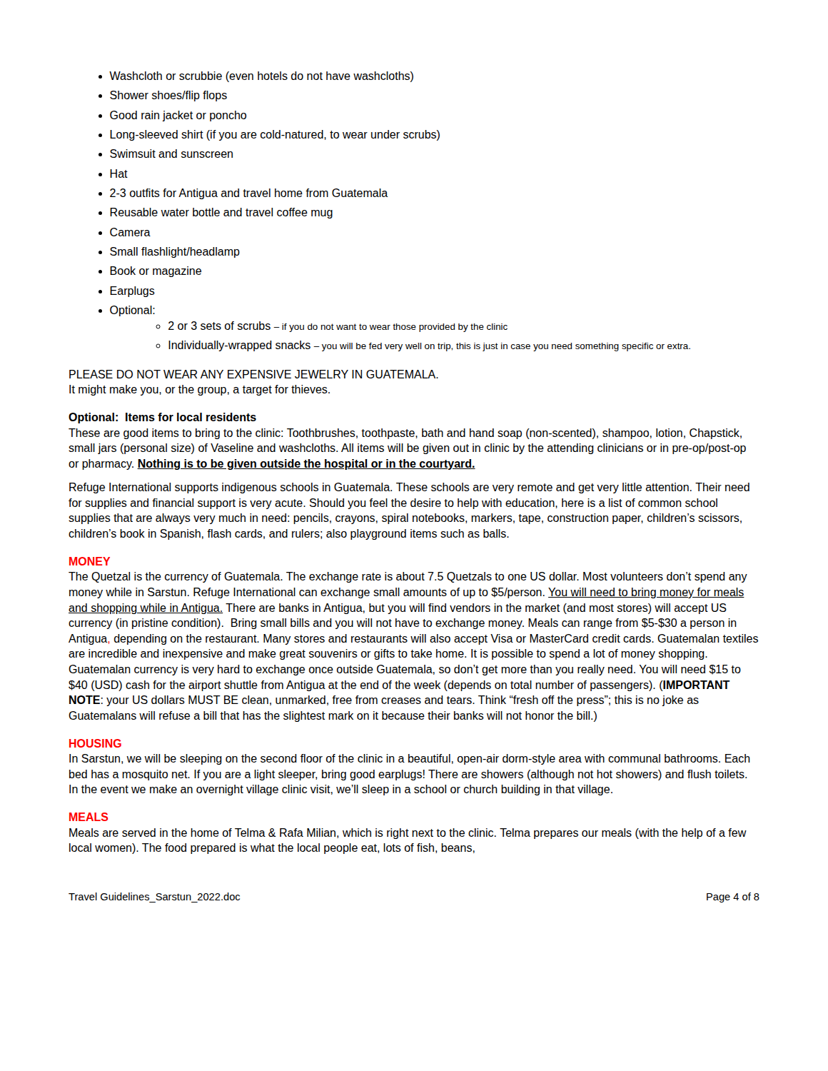Washcloth or scrubbie (even hotels do not have washcloths)
Shower shoes/flip flops
Good rain jacket or poncho
Long-sleeved shirt (if you are cold-natured, to wear under scrubs)
Swimsuit and sunscreen
Hat
2-3 outfits for Antigua and travel home from Guatemala
Reusable water bottle and travel coffee mug
Camera
Small flashlight/headlamp
Book or magazine
Earplugs
Optional:
2 or 3 sets of scrubs – if you do not want to wear those provided by the clinic
Individually-wrapped snacks – you will be fed very well on trip, this is just in case you need something specific or extra.
PLEASE DO NOT WEAR ANY EXPENSIVE JEWELRY IN GUATEMALA.
It might make you, or the group, a target for thieves.
Optional: Items for local residents
These are good items to bring to the clinic: Toothbrushes, toothpaste, bath and hand soap (non-scented), shampoo, lotion, Chapstick, small jars (personal size) of Vaseline and washcloths. All items will be given out in clinic by the attending clinicians or in pre-op/post-op or pharmacy. Nothing is to be given outside the hospital or in the courtyard.
Refuge International supports indigenous schools in Guatemala. These schools are very remote and get very little attention. Their need for supplies and financial support is very acute. Should you feel the desire to help with education, here is a list of common school supplies that are always very much in need: pencils, crayons, spiral notebooks, markers, tape, construction paper, children’s scissors, children’s book in Spanish, flash cards, and rulers; also playground items such as balls.
MONEY
The Quetzal is the currency of Guatemala. The exchange rate is about 7.5 Quetzals to one US dollar. Most volunteers don’t spend any money while in Sarstun. Refuge International can exchange small amounts of up to $5/person. You will need to bring money for meals and shopping while in Antigua. There are banks in Antigua, but you will find vendors in the market (and most stores) will accept US currency (in pristine condition). Bring small bills and you will not have to exchange money. Meals can range from $5-$30 a person in Antigua, depending on the restaurant. Many stores and restaurants will also accept Visa or MasterCard credit cards. Guatemalan textiles are incredible and inexpensive and make great souvenirs or gifts to take home. It is possible to spend a lot of money shopping. Guatemalan currency is very hard to exchange once outside Guatemala, so don’t get more than you really need. You will need $15 to $40 (USD) cash for the airport shuttle from Antigua at the end of the week (depends on total number of passengers). (IMPORTANT NOTE: your US dollars MUST BE clean, unmarked, free from creases and tears. Think “fresh off the press”; this is no joke as Guatemalans will refuse a bill that has the slightest mark on it because their banks will not honor the bill.)
HOUSING
In Sarstun, we will be sleeping on the second floor of the clinic in a beautiful, open-air dorm-style area with communal bathrooms. Each bed has a mosquito net. If you are a light sleeper, bring good earplugs! There are showers (although not hot showers) and flush toilets. In the event we make an overnight village clinic visit, we’ll sleep in a school or church building in that village.
MEALS
Meals are served in the home of Telma & Rafa Milian, which is right next to the clinic. Telma prepares our meals (with the help of a few local women). The food prepared is what the local people eat, lots of fish, beans,
Travel Guidelines_Sarstun_2022.doc Page 4 of 8